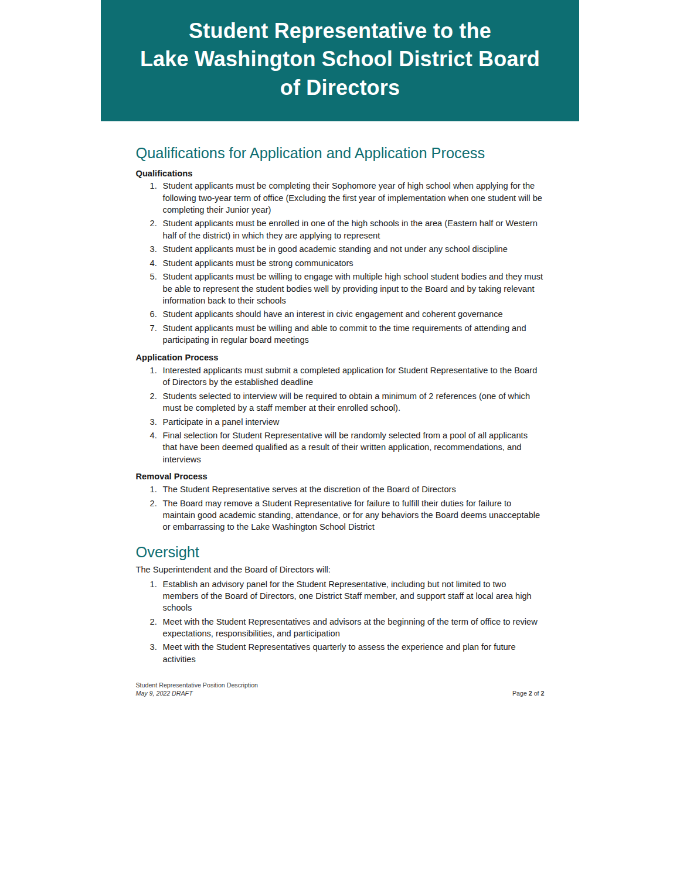Student Representative to the
Lake Washington School District Board of Directors
Qualifications for Application and Application Process
Qualifications
Student applicants must be completing their Sophomore year of high school when applying for the following two-year term of office (Excluding the first year of implementation when one student will be completing their Junior year)
Student applicants must be enrolled in one of the high schools in the area (Eastern half or Western half of the district) in which they are applying to represent
Student applicants must be in good academic standing and not under any school discipline
Student applicants must be strong communicators
Student applicants must be willing to engage with multiple high school student bodies and they must be able to represent the student bodies well by providing input to the Board and by taking relevant information back to their schools
Student applicants should have an interest in civic engagement and coherent governance
Student applicants must be willing and able to commit to the time requirements of attending and participating in regular board meetings
Application Process
Interested applicants must submit a completed application for Student Representative to the Board of Directors by the established deadline
Students selected to interview will be required to obtain a minimum of 2 references (one of which must be completed by a staff member at their enrolled school).
Participate in a panel interview
Final selection for Student Representative will be randomly selected from a pool of all applicants that have been deemed qualified as a result of their written application, recommendations, and interviews
Removal Process
The Student Representative serves at the discretion of the Board of Directors
The Board may remove a Student Representative for failure to fulfill their duties for failure to maintain good academic standing, attendance, or for any behaviors the Board deems unacceptable or embarrassing to the Lake Washington School District
Oversight
The Superintendent and the Board of Directors will:
Establish an advisory panel for the Student Representative, including but not limited to two members of the Board of Directors, one District Staff member, and support staff at local area high schools
Meet with the Student Representatives and advisors at the beginning of the term of office to review expectations, responsibilities, and participation
Meet with the Student Representatives quarterly to assess the experience and plan for future activities
Student Representative Position Description
May 9, 2022 DRAFT
Page 2 of 2